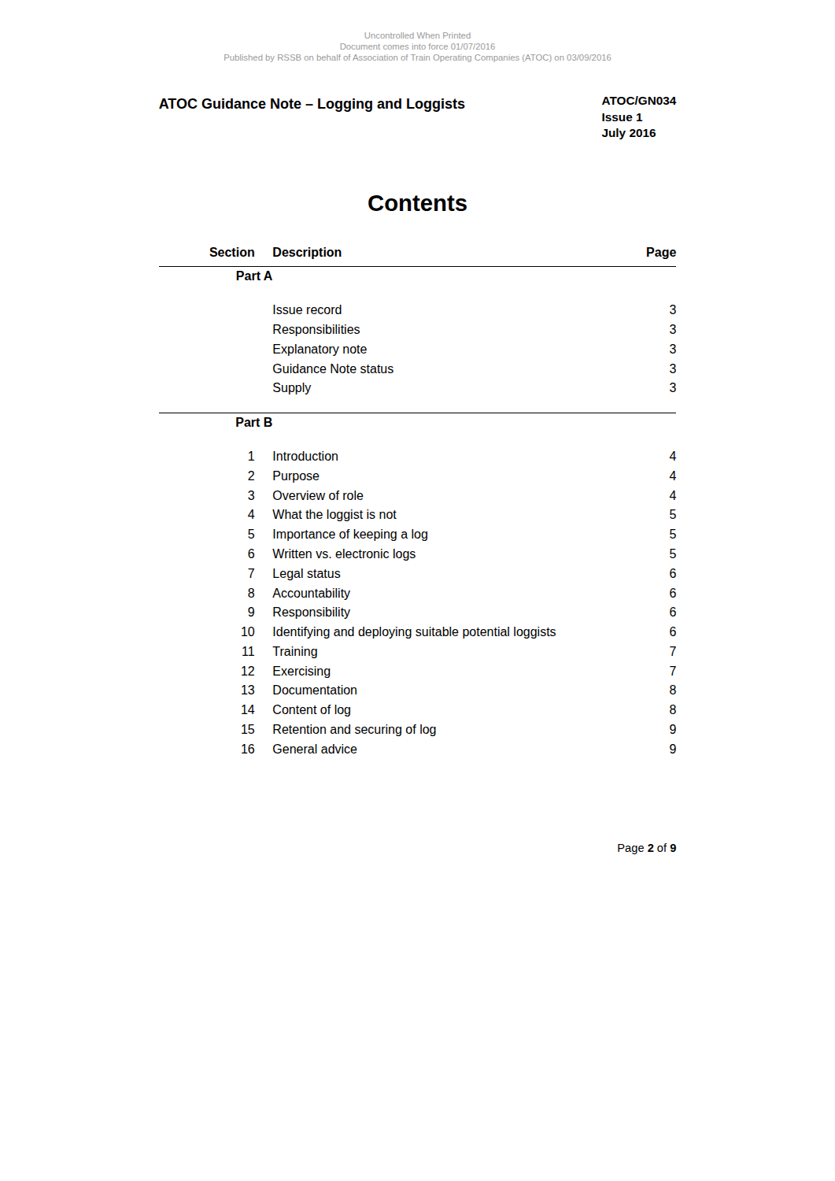Uncontrolled When Printed
Document comes into force 01/07/2016
Published by RSSB on behalf of Association of Train Operating Companies (ATOC) on 03/09/2016
ATOC Guidance Note – Logging and Loggists
ATOC/GN034
Issue 1
July 2016
Contents
| Section | Description | Page |
| --- | --- | --- |
| Part A | | |
| | Issue record | 3 |
| | Responsibilities | 3 |
| | Explanatory note | 3 |
| | Guidance Note status | 3 |
| | Supply | 3 |
| Part B | | |
| 1 | Introduction | 4 |
| 2 | Purpose | 4 |
| 3 | Overview of role | 4 |
| 4 | What the loggist is not | 5 |
| 5 | Importance of keeping a log | 5 |
| 6 | Written vs. electronic logs | 5 |
| 7 | Legal status | 6 |
| 8 | Accountability | 6 |
| 9 | Responsibility | 6 |
| 10 | Identifying and deploying suitable potential loggists | 6 |
| 11 | Training | 7 |
| 12 | Exercising | 7 |
| 13 | Documentation | 8 |
| 14 | Content of log | 8 |
| 15 | Retention and securing of log | 9 |
| 16 | General advice | 9 |
Page 2 of 9